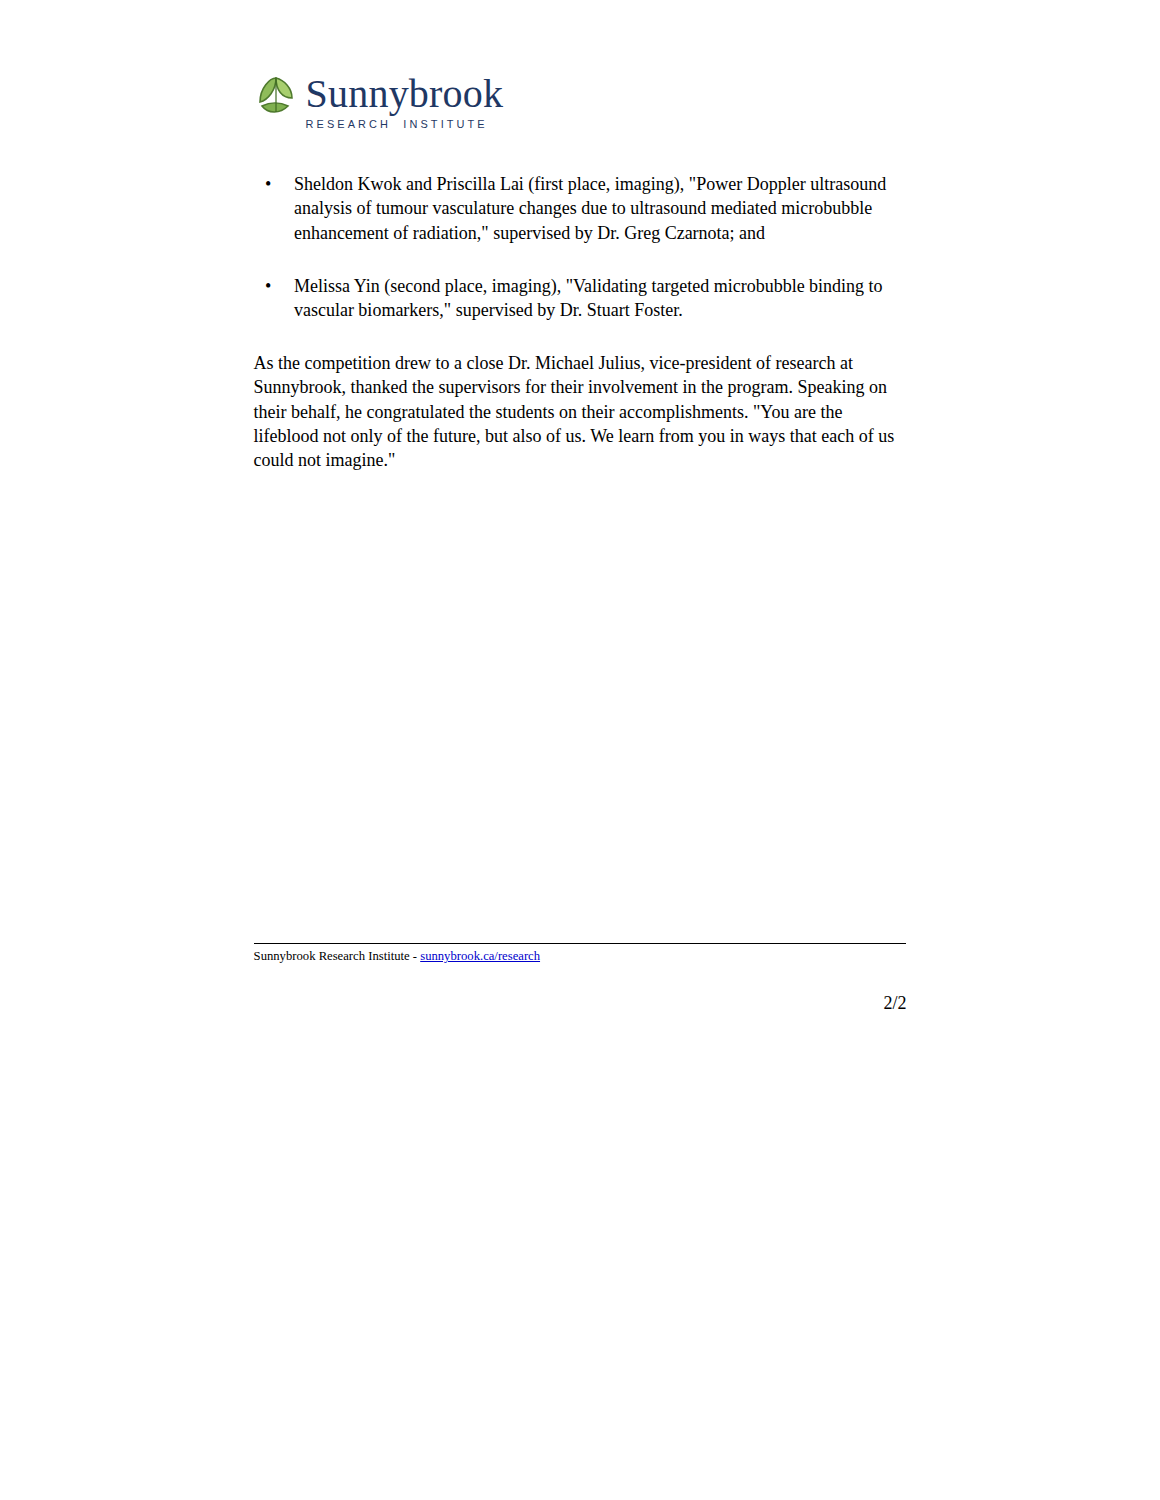Sunnybrook
RESEARCH INSTITUTE
Sheldon Kwok and Priscilla Lai (first place, imaging), "Power Doppler ultrasound analysis of tumour vasculature changes due to ultrasound mediated microbubble enhancement of radiation," supervised by Dr. Greg Czarnota; and
Melissa Yin (second place, imaging), "Validating targeted microbubble binding to vascular biomarkers," supervised by Dr. Stuart Foster.
As the competition drew to a close Dr. Michael Julius, vice-president of research at Sunnybrook, thanked the supervisors for their involvement in the program. Speaking on their behalf, he congratulated the students on their accomplishments. "You are the lifeblood not only of the future, but also of us. We learn from you in ways that each of us could not imagine."
Sunnybrook Research Institute - sunnybrook.ca/research
2/2